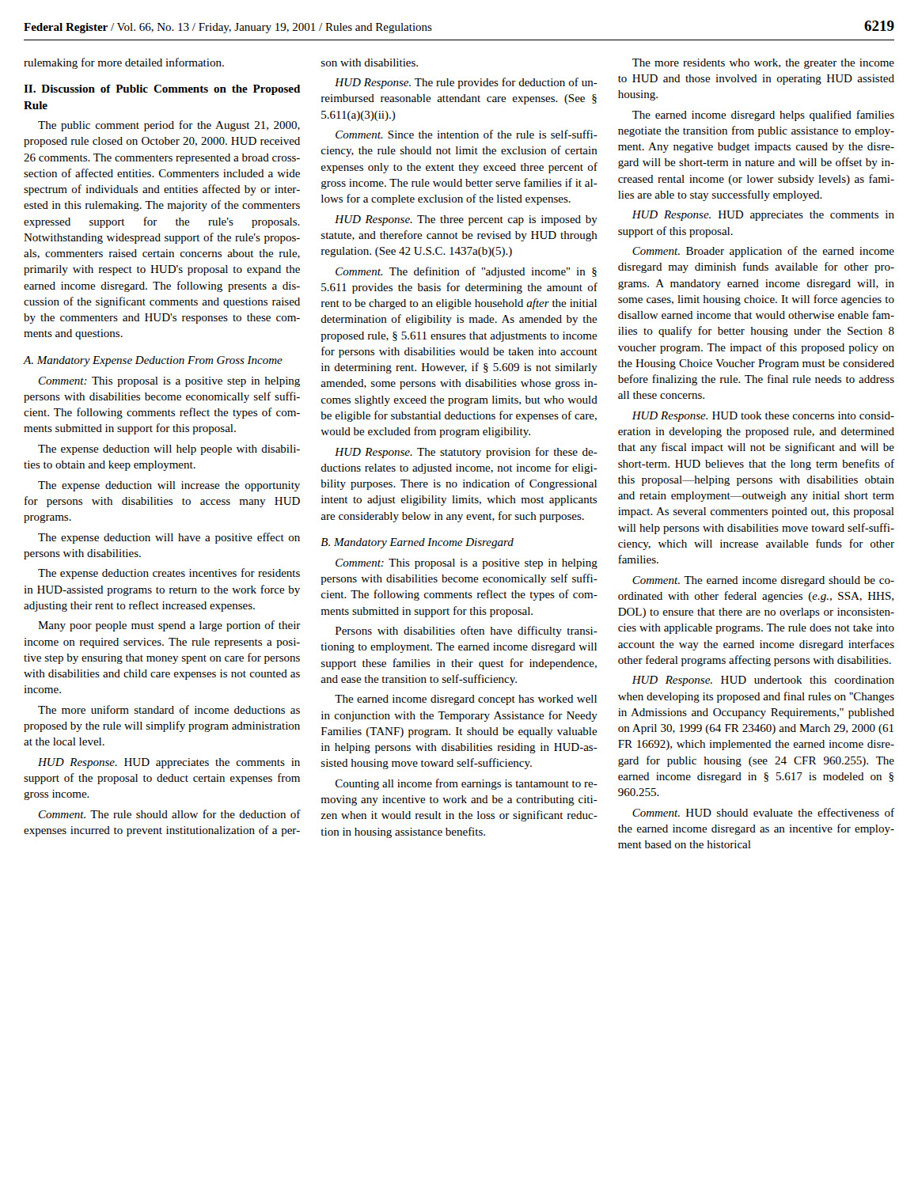Federal Register / Vol. 66, No. 13 / Friday, January 19, 2001 / Rules and Regulations
6219
rulemaking for more detailed information.
II. Discussion of Public Comments on the Proposed Rule
The public comment period for the August 21, 2000, proposed rule closed on October 20, 2000. HUD received 26 comments. The commenters represented a broad cross-section of affected entities. Commenters included a wide spectrum of individuals and entities affected by or interested in this rulemaking. The majority of the commenters expressed support for the rule's proposals. Notwithstanding widespread support of the rule's proposals, commenters raised certain concerns about the rule, primarily with respect to HUD's proposal to expand the earned income disregard. The following presents a discussion of the significant comments and questions raised by the commenters and HUD's responses to these comments and questions.
A. Mandatory Expense Deduction From Gross Income
Comment: This proposal is a positive step in helping persons with disabilities become economically self sufficient. The following comments reflect the types of comments submitted in support for this proposal.
The expense deduction will help people with disabilities to obtain and keep employment.
The expense deduction will increase the opportunity for persons with disabilities to access many HUD programs.
The expense deduction will have a positive effect on persons with disabilities.
The expense deduction creates incentives for residents in HUD-assisted programs to return to the work force by adjusting their rent to reflect increased expenses.
Many poor people must spend a large portion of their income on required services. The rule represents a positive step by ensuring that money spent on care for persons with disabilities and child care expenses is not counted as income.
The more uniform standard of income deductions as proposed by the rule will simplify program administration at the local level.
HUD Response. HUD appreciates the comments in support of the proposal to deduct certain expenses from gross income.
Comment. The rule should allow for the deduction of expenses incurred to prevent institutionalization of a person with disabilities.
HUD Response. The rule provides for deduction of unreimbursed reasonable attendant care expenses. (See § 5.611(a)(3)(ii).)
Comment. Since the intention of the rule is self-sufficiency, the rule should not limit the exclusion of certain expenses only to the extent they exceed three percent of gross income. The rule would better serve families if it allows for a complete exclusion of the listed expenses.
HUD Response. The three percent cap is imposed by statute, and therefore cannot be revised by HUD through regulation. (See 42 U.S.C. 1437a(b)(5).)
Comment. The definition of ''adjusted income'' in § 5.611 provides the basis for determining the amount of rent to be charged to an eligible household after the initial determination of eligibility is made. As amended by the proposed rule, § 5.611 ensures that adjustments to income for persons with disabilities would be taken into account in determining rent. However, if § 5.609 is not similarly amended, some persons with disabilities whose gross incomes slightly exceed the program limits, but who would be eligible for substantial deductions for expenses of care, would be excluded from program eligibility.
HUD Response. The statutory provision for these deductions relates to adjusted income, not income for eligibility purposes. There is no indication of Congressional intent to adjust eligibility limits, which most applicants are considerably below in any event, for such purposes.
B. Mandatory Earned Income Disregard
Comment: This proposal is a positive step in helping persons with disabilities become economically self sufficient. The following comments reflect the types of comments submitted in support for this proposal.
Persons with disabilities often have difficulty transitioning to employment. The earned income disregard will support these families in their quest for independence, and ease the transition to self-sufficiency.
The earned income disregard concept has worked well in conjunction with the Temporary Assistance for Needy Families (TANF) program. It should be equally valuable in helping persons with disabilities residing in HUD-assisted housing move toward self-sufficiency.
Counting all income from earnings is tantamount to removing any incentive to work and be a contributing citizen when it would result in the loss or significant reduction in housing assistance benefits.
The more residents who work, the greater the income to HUD and those involved in operating HUD assisted housing.
The earned income disregard helps qualified families negotiate the transition from public assistance to employment. Any negative budget impacts caused by the disregard will be short-term in nature and will be offset by increased rental income (or lower subsidy levels) as families are able to stay successfully employed.
HUD Response. HUD appreciates the comments in support of this proposal.
Comment. Broader application of the earned income disregard may diminish funds available for other programs. A mandatory earned income disregard will, in some cases, limit housing choice. It will force agencies to disallow earned income that would otherwise enable families to qualify for better housing under the Section 8 voucher program. The impact of this proposed policy on the Housing Choice Voucher Program must be considered before finalizing the rule. The final rule needs to address all these concerns.
HUD Response. HUD took these concerns into consideration in developing the proposed rule, and determined that any fiscal impact will not be significant and will be short-term. HUD believes that the long term benefits of this proposal—helping persons with disabilities obtain and retain employment—outweigh any initial short term impact. As several commenters pointed out, this proposal will help persons with disabilities move toward self-sufficiency, which will increase available funds for other families.
Comment. The earned income disregard should be coordinated with other federal agencies (e.g., SSA, HHS, DOL) to ensure that there are no overlaps or inconsistencies with applicable programs. The rule does not take into account the way the earned income disregard interfaces other federal programs affecting persons with disabilities.
HUD Response. HUD undertook this coordination when developing its proposed and final rules on ''Changes in Admissions and Occupancy Requirements,'' published on April 30, 1999 (64 FR 23460) and March 29, 2000 (61 FR 16692), which implemented the earned income disregard for public housing (see 24 CFR 960.255). The earned income disregard in § 5.617 is modeled on § 960.255.
Comment. HUD should evaluate the effectiveness of the earned income disregard as an incentive for employment based on the historical